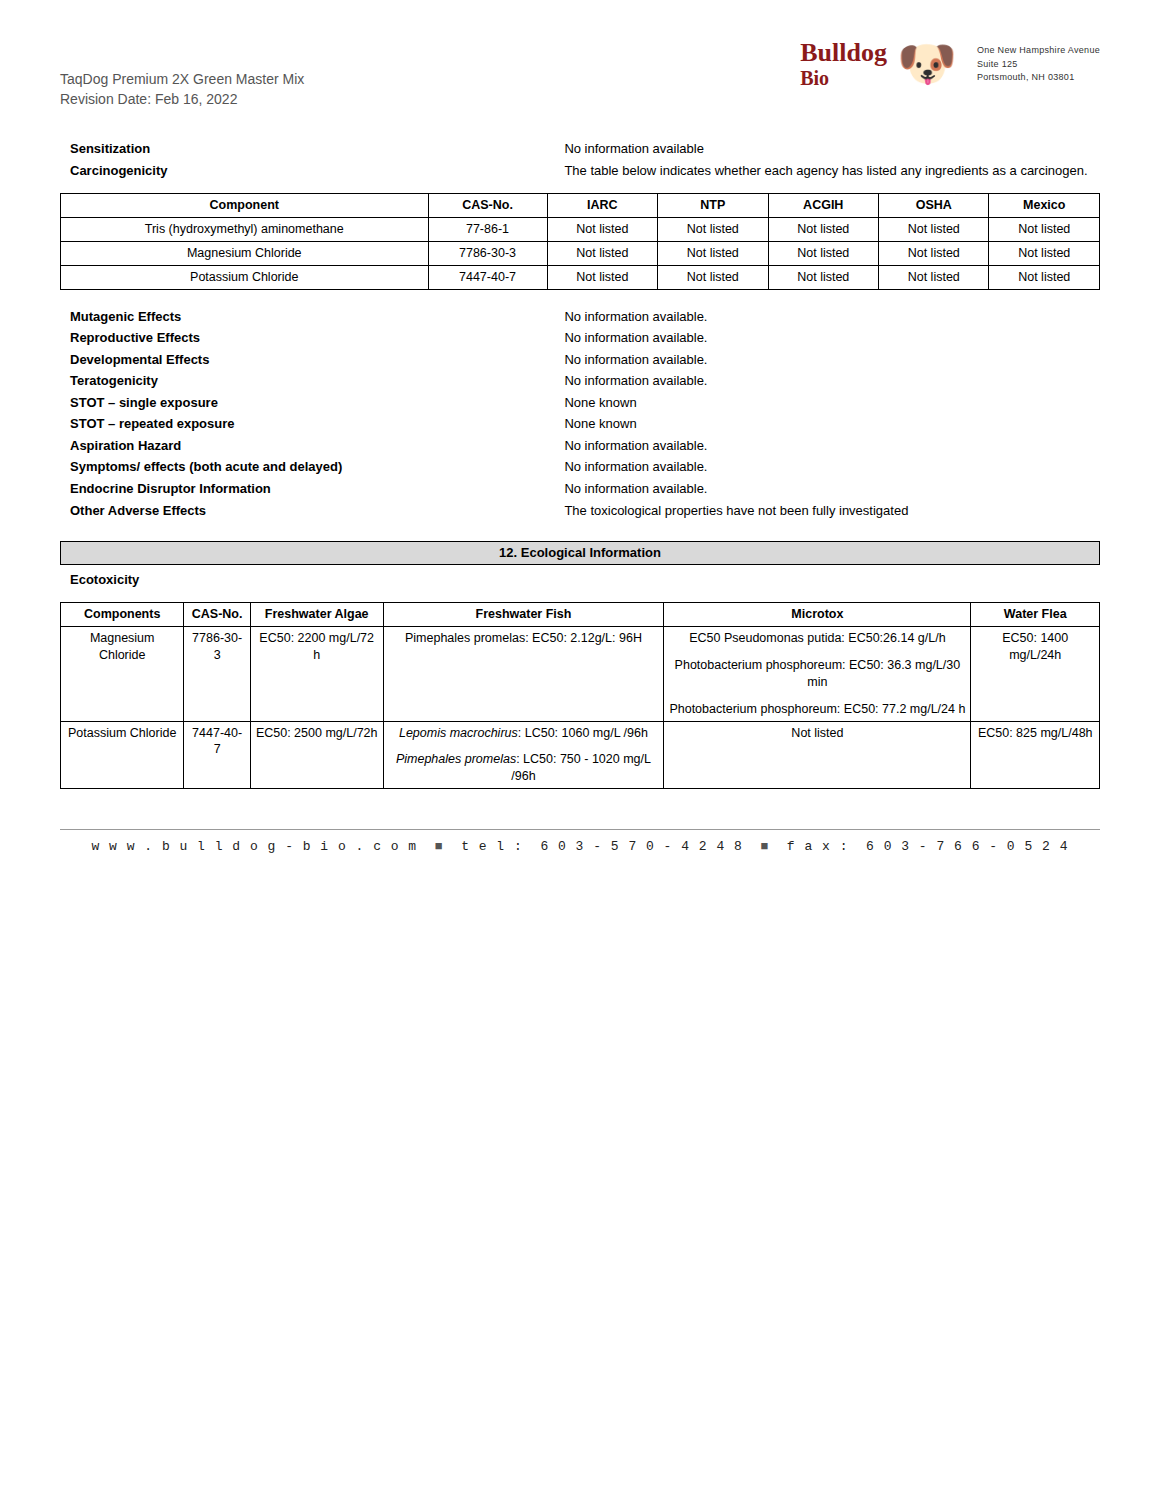TaqDog Premium 2X Green Master Mix
Revision Date: Feb 16, 2022
BulldogBio
🐶
One New Hampshire Avenue
Suite 125
Portsmouth, NH 03801
Sensitization
No information available
Carcinogenicity
The table below indicates whether each agency has listed any ingredients as a carcinogen.
| Component | CAS-No. | IARC | NTP | ACGIH | OSHA | Mexico |
| --- | --- | --- | --- | --- | --- | --- |
| Tris (hydroxymethyl) aminomethane | 77-86-1 | Not listed | Not listed | Not listed | Not listed | Not listed |
| Magnesium Chloride | 7786-30-3 | Not listed | Not listed | Not listed | Not listed | Not listed |
| Potassium Chloride | 7447-40-7 | Not listed | Not listed | Not listed | Not listed | Not listed |
Mutagenic Effects
No information available.
Reproductive Effects
No information available.
Developmental Effects
No information available.
Teratogenicity
No information available.
STOT – single exposure
None known
STOT – repeated exposure
None known
Aspiration Hazard
No information available.
Symptoms/ effects (both acute and delayed)
No information available.
Endocrine Disruptor Information
No information available.
Other Adverse Effects
The toxicological properties have not been fully investigated
12. Ecological Information
Ecotoxicity
| Components | CAS-No. | Freshwater Algae | Freshwater Fish | Microtox | Water Flea |
| --- | --- | --- | --- | --- | --- |
| Magnesium Chloride | 7786-30-3 | EC50: 2200 mg/L/72 h | Pimephales promelas: EC50: 2.12g/L: 96H | EC50 Pseudomonas putida: EC50:26.14 g/L/h Photobacterium phosphoreum: EC50: 36.3 mg/L/30 min Photobacterium phosphoreum: EC50: 77.2 mg/L/24 h | EC50: 1400 mg/L/24h |
| Potassium Chloride | 7447-40-7 | EC50: 2500 mg/L/72h | Lepomis macrochirus : LC50: 1060 mg/L /96h Pimephales promelas : LC50: 750 - 1020 mg/L /96h | Not listed | EC50: 825 mg/L/48h |
w w w . b u l l d o g - b i o . c o m ■ t e l : 6 0 3 - 5 7 0 - 4 2 4 8 ■ f a x : 6 0 3 - 7 6 6 - 0 5 2 4